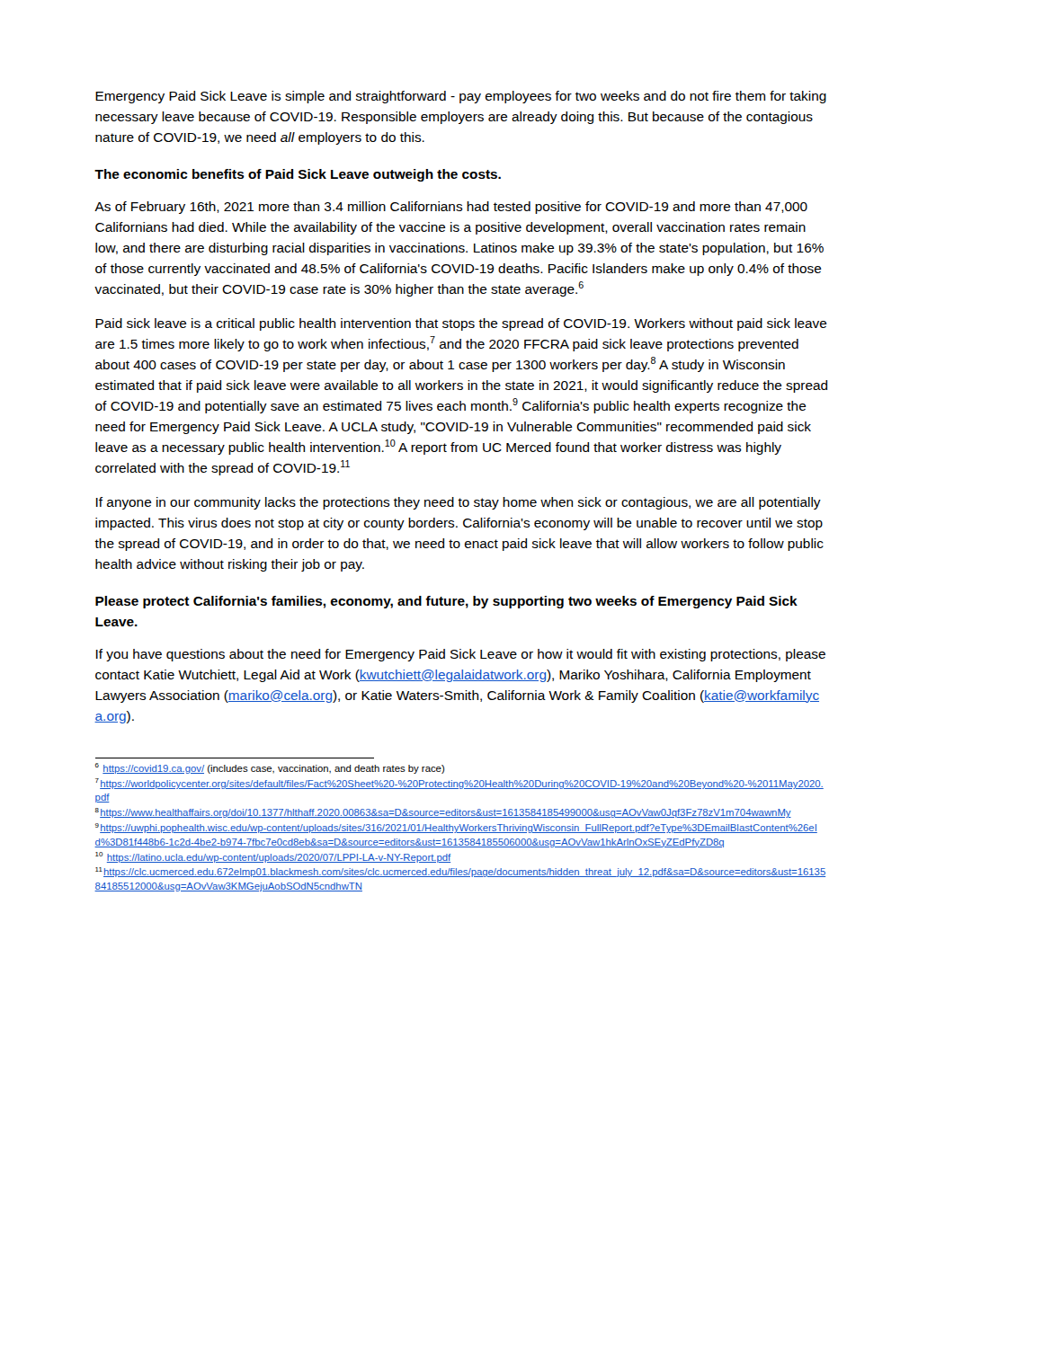Emergency Paid Sick Leave is simple and straightforward - pay employees for two weeks and do not fire them for taking necessary leave because of COVID-19. Responsible employers are already doing this. But because of the contagious nature of COVID-19, we need all employers to do this.
The economic benefits of Paid Sick Leave outweigh the costs.
As of February 16th, 2021 more than 3.4 million Californians had tested positive for COVID-19 and more than 47,000 Californians had died. While the availability of the vaccine is a positive development, overall vaccination rates remain low, and there are disturbing racial disparities in vaccinations. Latinos make up 39.3% of the state's population, but 16% of those currently vaccinated and 48.5% of California's COVID-19 deaths. Pacific Islanders make up only 0.4% of those vaccinated, but their COVID-19 case rate is 30% higher than the state average.6
Paid sick leave is a critical public health intervention that stops the spread of COVID-19. Workers without paid sick leave are 1.5 times more likely to go to work when infectious,7 and the 2020 FFCRA paid sick leave protections prevented about 400 cases of COVID-19 per state per day, or about 1 case per 1300 workers per day.8 A study in Wisconsin estimated that if paid sick leave were available to all workers in the state in 2021, it would significantly reduce the spread of COVID-19 and potentially save an estimated 75 lives each month.9 California's public health experts recognize the need for Emergency Paid Sick Leave. A UCLA study, "COVID-19 in Vulnerable Communities" recommended paid sick leave as a necessary public health intervention.10 A report from UC Merced found that worker distress was highly correlated with the spread of COVID-19.11
If anyone in our community lacks the protections they need to stay home when sick or contagious, we are all potentially impacted. This virus does not stop at city or county borders. California's economy will be unable to recover until we stop the spread of COVID-19, and in order to do that, we need to enact paid sick leave that will allow workers to follow public health advice without risking their job or pay.
Please protect California's families, economy, and future, by supporting two weeks of Emergency Paid Sick Leave.
If you have questions about the need for Emergency Paid Sick Leave or how it would fit with existing protections, please contact Katie Wutchiett, Legal Aid at Work (kwutchiett@legalaidatwork.org), Mariko Yoshihara, California Employment Lawyers Association (mariko@cela.org), or Katie Waters-Smith, California Work & Family Coalition (katie@workfamilyca.org).
6 https://covid19.ca.gov/ (includes case, vaccination, and death rates by race)
7https://worldpolicycenter.org/sites/default/files/Fact%20Sheet%20-%20Protecting%20Health%20During%20COVID-19%20and%20Beyond%20-%2011May2020.pdf
8https://www.healthaffairs.org/doi/10.1377/hlthaff.2020.00863&sa=D&source=editors&ust=1613584185499000&usg=AOvVaw0Jqf3Fz78zV1m704wawnMy
9https://uwphi.pophealth.wisc.edu/wp-content/uploads/sites/316/2021/01/HealthyWorkersThrivingWisconsin_FullReport.pdf?eType%3DEmailBlastContent%26eId%3D81f448b6-1c2d-4be2-b974-7fbc7e0cd8eb&sa=D&source=editors&ust=1613584185506000&usg=AOvVaw1hkArlnOxSEyZEdPfyZD8q
10 https://latino.ucla.edu/wp-content/uploads/2020/07/LPPI-LA-v-NY-Report.pdf
11https://clc.ucmerced.edu.672elmp01.blackmesh.com/sites/clc.ucmerced.edu/files/page/documents/hidden_threat_july_12.pdf&sa=D&source=editors&ust=1613584185512000&usg=AOvVaw3KMGejuAobSOdN5cndhwTN